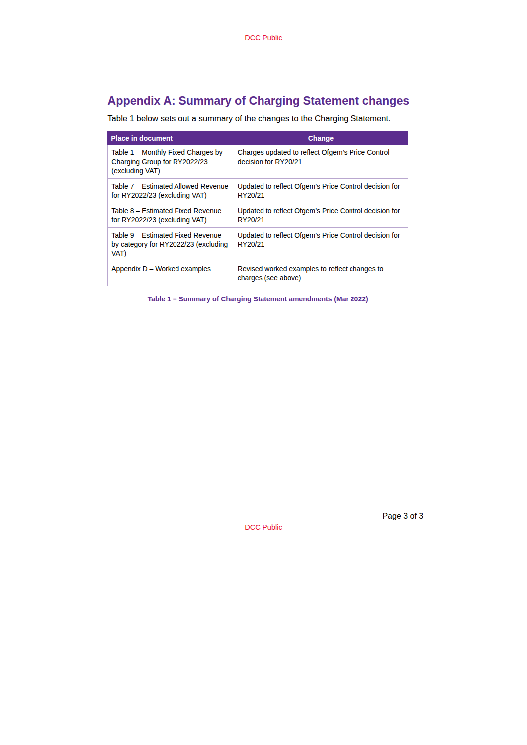DCC Public
Appendix A: Summary of Charging Statement changes
Table 1 below sets out a summary of the changes to the Charging Statement.
| Place in document | Change |
| --- | --- |
| Table 1 – Monthly Fixed Charges by Charging Group for RY2022/23 (excluding VAT) | Charges updated to reflect Ofgem’s Price Control decision for RY20/21 |
| Table 7 – Estimated Allowed Revenue for RY2022/23 (excluding VAT) | Updated to reflect Ofgem’s Price Control decision for RY20/21 |
| Table 8 – Estimated Fixed Revenue for RY2022/23 (excluding VAT) | Updated to reflect Ofgem’s Price Control decision for RY20/21 |
| Table 9 – Estimated Fixed Revenue by category for RY2022/23 (excluding VAT) | Updated to reflect Ofgem’s Price Control decision for RY20/21 |
| Appendix D – Worked examples | Revised worked examples to reflect changes to charges (see above) |
Table 1 – Summary of Charging Statement amendments (Mar 2022)
Page 3 of 3
DCC Public